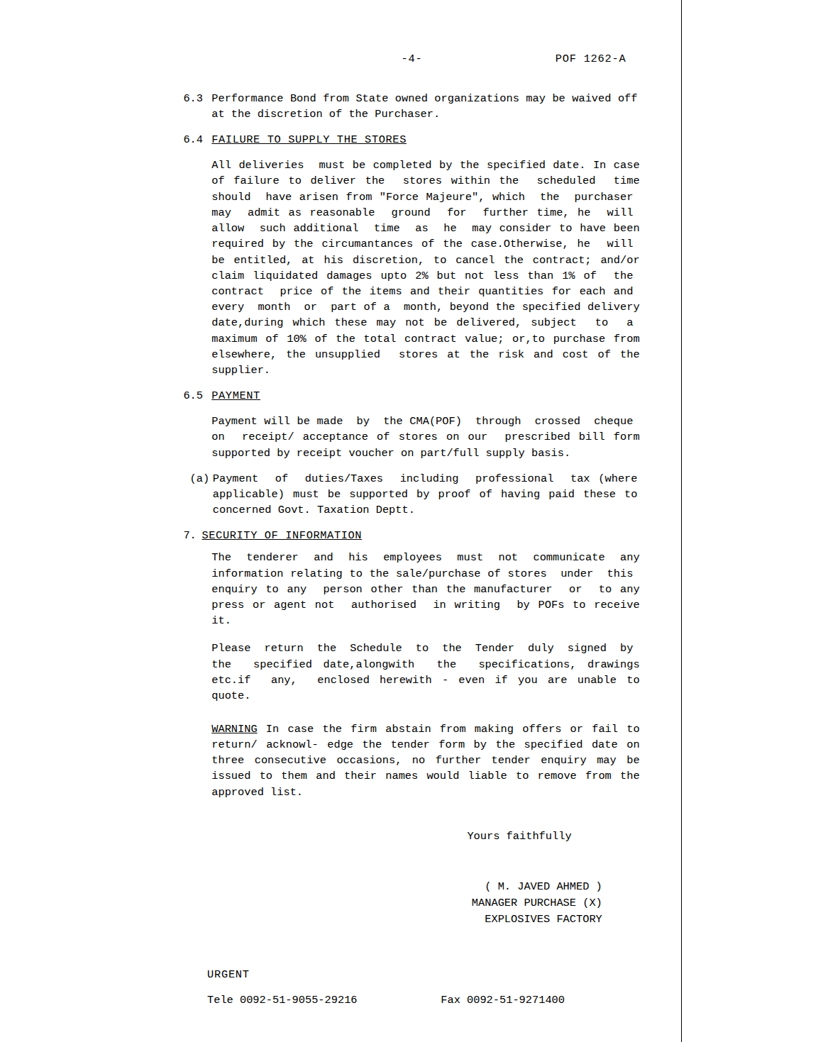-4- POF 1262-A
6.3 Performance Bond from State owned organizations may be waived off at the discretion of the Purchaser.
6.4 FAILURE TO SUPPLY THE STORES
All deliveries must be completed by the specified date. In case of failure to deliver the stores within the scheduled time should have arisen from "Force Majeure", which the purchaser may admit as reasonable ground for further time, he will allow such additional time as he may consider to have been required by the circumantances of the case.Otherwise, he will be entitled, at his discretion, to cancel the contract; and/or claim liquidated damages upto 2% but not less than 1% of the contract price of the items and their quantities for each and every month or part of a month, beyond the specified delivery date,during which these may not be delivered, subject to a maximum of 10% of the total contract value; or,to purchase from elsewhere, the unsupplied stores at the risk and cost of the supplier.
6.5 PAYMENT
Payment will be made by the CMA(POF) through crossed cheque on receipt/ acceptance of stores on our prescribed bill form supported by receipt voucher on part/full supply basis.
(a) Payment of duties/Taxes including professional tax (where applicable) must be supported by proof of having paid these to concerned Govt. Taxation Deptt.
7. SECURITY OF INFORMATION
The tenderer and his employees must not communicate any information relating to the sale/purchase of stores under this enquiry to any person other than the manufacturer or to any press or agent not authorised in writing by POFs to receive it.
Please return the Schedule to the Tender duly signed by the specified date,alongwith the specifications, drawings etc.if any, enclosed herewith - even if you are unable to quote.
WARNING In case the firm abstain from making offers or fail to return/ acknowl- edge the tender form by the specified date on three consecutive occasions, no further tender enquiry may be issued to them and their names would liable to remove from the approved list.
Yours faithfully
( M. JAVED AHMED )
MANAGER PURCHASE (X)
EXPLOSIVES FACTORY
URGENT
Tele 0092-51-9055-29216 Fax 0092-51-9271400